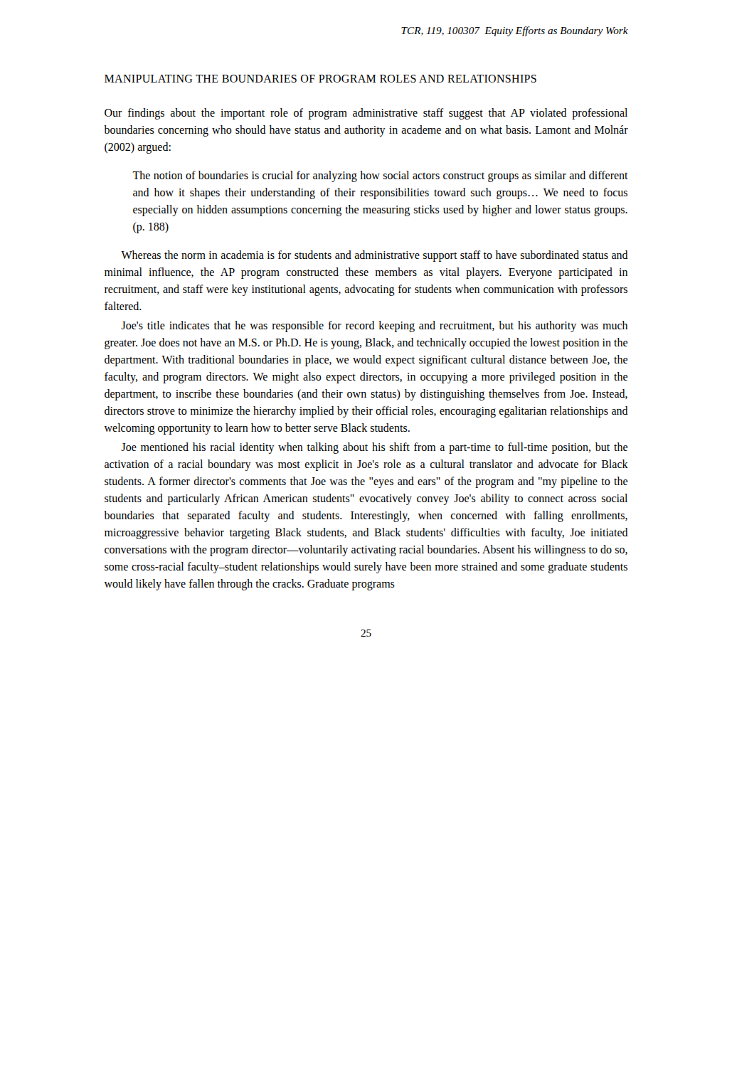TCR, 119, 100307 Equity Efforts as Boundary Work
Manipulating the Boundaries of Program Roles and Relationships
Our findings about the important role of program administrative staff suggest that AP violated professional boundaries concerning who should have status and authority in academe and on what basis. Lamont and Molnár (2002) argued:
The notion of boundaries is crucial for analyzing how social actors construct groups as similar and different and how it shapes their understanding of their responsibilities toward such groups… We need to focus especially on hidden assumptions concerning the measuring sticks used by higher and lower status groups. (p. 188)
Whereas the norm in academia is for students and administrative support staff to have subordinated status and minimal influence, the AP program constructed these members as vital players. Everyone participated in recruitment, and staff were key institutional agents, advocating for students when communication with professors faltered.
Joe's title indicates that he was responsible for record keeping and recruitment, but his authority was much greater. Joe does not have an M.S. or Ph.D. He is young, Black, and technically occupied the lowest position in the department. With traditional boundaries in place, we would expect significant cultural distance between Joe, the faculty, and program directors. We might also expect directors, in occupying a more privileged position in the department, to inscribe these boundaries (and their own status) by distinguishing themselves from Joe. Instead, directors strove to minimize the hierarchy implied by their official roles, encouraging egalitarian relationships and welcoming opportunity to learn how to better serve Black students.
Joe mentioned his racial identity when talking about his shift from a part-time to full-time position, but the activation of a racial boundary was most explicit in Joe's role as a cultural translator and advocate for Black students. A former director's comments that Joe was the "eyes and ears" of the program and "my pipeline to the students and particularly African American students" evocatively convey Joe's ability to connect across social boundaries that separated faculty and students. Interestingly, when concerned with falling enrollments, microaggressive behavior targeting Black students, and Black students' difficulties with faculty, Joe initiated conversations with the program director—voluntarily activating racial boundaries. Absent his willingness to do so, some cross-racial faculty–student relationships would surely have been more strained and some graduate students would likely have fallen through the cracks. Graduate programs
25